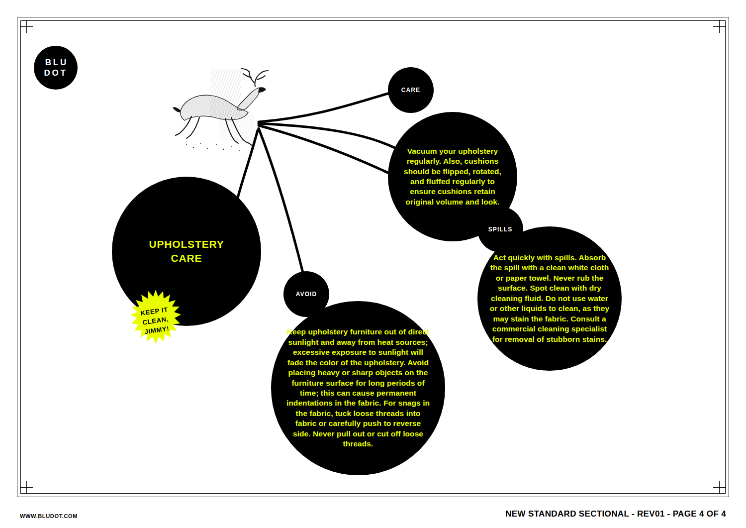BLU
DOT
CARE
Vacuum your upholstery regularly. Also, cushions should be flipped, rotated, and fluffed regularly to ensure cushions retain original volume and look.
SPILLS
Act quickly with spills. Absorb the spill with a clean white cloth or paper towel. Never rub the sur­face. Spot clean with dry cleaning fluid. Do not use water or other liquids to clean, as they may stain the fabric. Consult a commercial cleaning specialist for removal of stubborn stains.
AVOID
Keep upholstery furniture out of direct sunlight and away from heat sources; excessive exposure to sunlight will fade the color of the upholstery. Avoid placing heavy or sharp objects on the furniture surface for long periods of time; this can cause permanent indentations in the fabric. For snags in the fabric, tuck loose threads into fabric or carefully push to reverse side. Never pull out or cut off loose threads.
Upholstery
Care
KEEP IT
CLEAN,
JIMMY!
WWW.BLUDOT.COM
NEW STANDARD SECTIONAL - REV01 - PAGE 4 OF 4